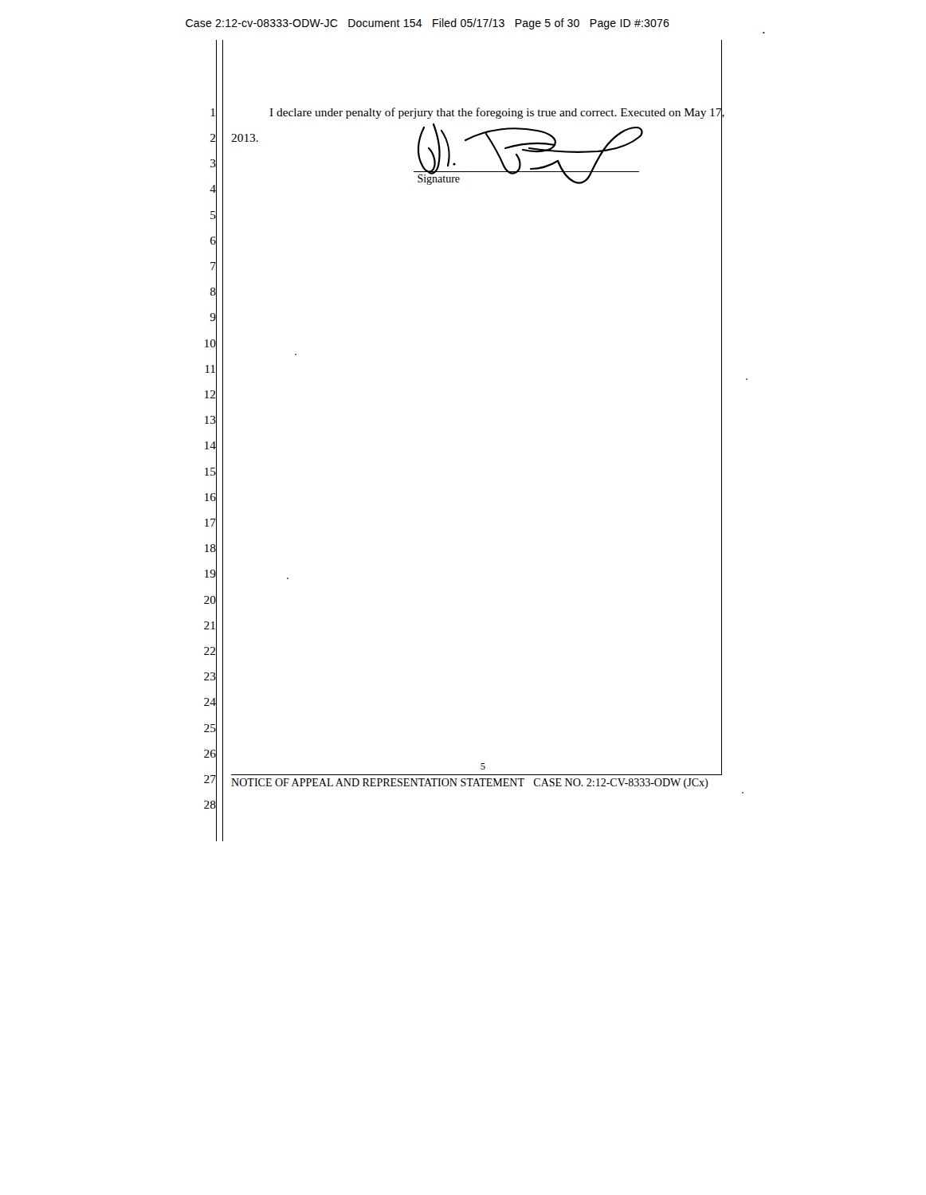Case 2:12-cv-08333-ODW-JC Document 154 Filed 05/17/13 Page 5 of 30 Page ID #:3076
.
1
2
3
4
5
6
7
8
9
10
11
12
13
14
15
16
17
18
19
20
21
22
23
24
25
26
27
28
I declare under penalty of perjury that the foregoing is true and correct. Executed on May 17,
2013.
Signature
5
NOTICE OF APPEAL AND REPRESENTATION STATEMENT CASE NO. 2:12-CV-8333-ODW (JCx)